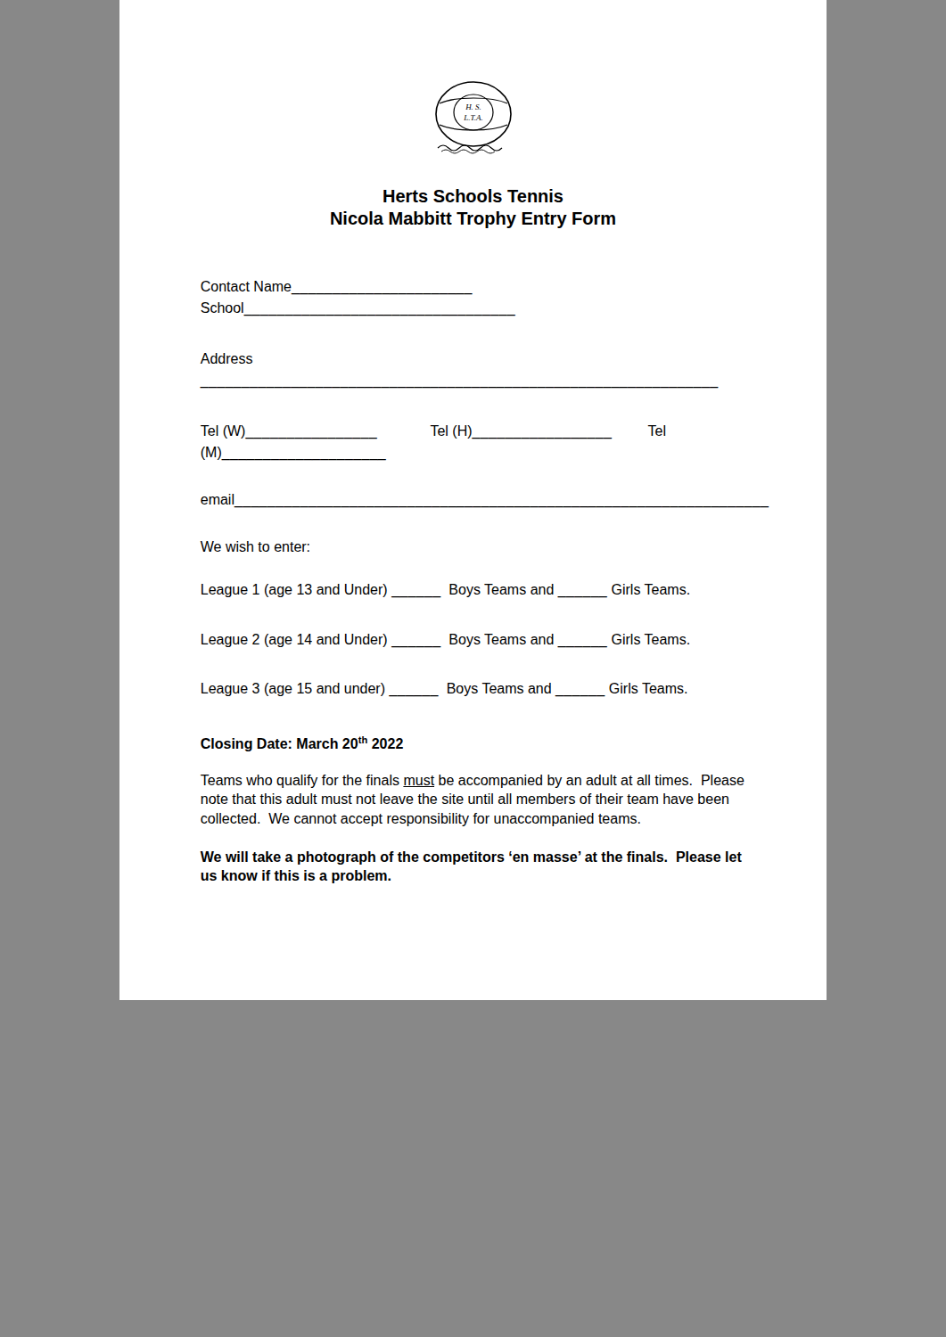H. S. L.T.A.
Herts Schools Tennis
Nicola Mabbitt Trophy Entry Form
Contact Name______________________ School_________________________________
Address _______________________________________________________________
Tel (W)________________ Tel (H)_________________ Tel (M)____________________
email_________________________________________________________________
We wish to enter:
League 1 (age 13 and Under) ______ Boys Teams and ______ Girls Teams.
League 2 (age 14 and Under) ______ Boys Teams and ______ Girls Teams.
League 3 (age 15 and under) ______ Boys Teams and ______ Girls Teams.
Closing Date: March 20th 2022
Teams who qualify for the finals must be accompanied by an adult at all times. Please note that this adult must not leave the site until all members of their team have been collected. We cannot accept responsibility for unaccompanied teams.
We will take a photograph of the competitors ‘en masse’ at the finals. Please let us know if this is a problem.